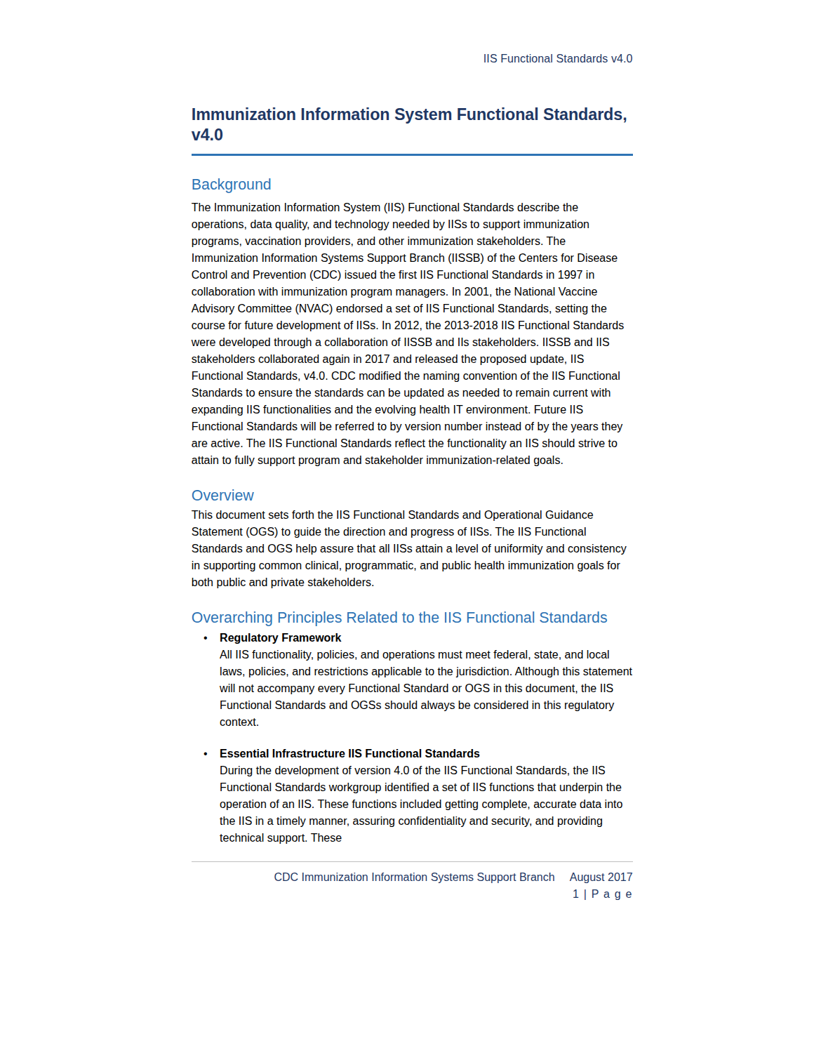IIS Functional Standards v4.0
Immunization Information System Functional Standards, v4.0
Background
The Immunization Information System (IIS) Functional Standards describe the operations, data quality, and technology needed by IISs to support immunization programs, vaccination providers, and other immunization stakeholders. The Immunization Information Systems Support Branch (IISSB) of the Centers for Disease Control and Prevention (CDC) issued the first IIS Functional Standards in 1997 in collaboration with immunization program managers. In 2001, the National Vaccine Advisory Committee (NVAC) endorsed a set of IIS Functional Standards, setting the course for future development of IISs. In 2012, the 2013-2018 IIS Functional Standards were developed through a collaboration of IISSB and IIs stakeholders. IISSB and IIS stakeholders collaborated again in 2017 and released the proposed update, IIS Functional Standards, v4.0. CDC modified the naming convention of the IIS Functional Standards to ensure the standards can be updated as needed to remain current with expanding IIS functionalities and the evolving health IT environment. Future IIS Functional Standards will be referred to by version number instead of by the years they are active. The IIS Functional Standards reflect the functionality an IIS should strive to attain to fully support program and stakeholder immunization-related goals.
Overview
This document sets forth the IIS Functional Standards and Operational Guidance Statement (OGS) to guide the direction and progress of IISs. The IIS Functional Standards and OGS help assure that all IISs attain a level of uniformity and consistency in supporting common clinical, programmatic, and public health immunization goals for both public and private stakeholders.
Overarching Principles Related to the IIS Functional Standards
Regulatory Framework All IIS functionality, policies, and operations must meet federal, state, and local laws, policies, and restrictions applicable to the jurisdiction. Although this statement will not accompany every Functional Standard or OGS in this document, the IIS Functional Standards and OGSs should always be considered in this regulatory context.
Essential Infrastructure IIS Functional Standards During the development of version 4.0 of the IIS Functional Standards, the IIS Functional Standards workgroup identified a set of IIS functions that underpin the operation of an IIS. These functions included getting complete, accurate data into the IIS in a timely manner, assuring confidentiality and security, and providing technical support. These
CDC Immunization Information Systems Support Branch August 2017
1 | P a g e